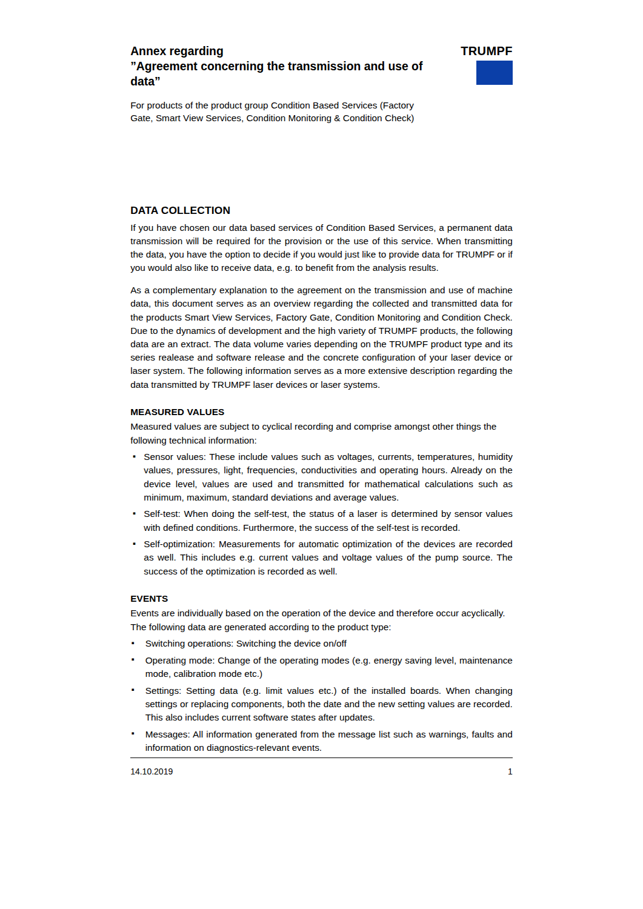Annex regarding
”Agreement concerning the transmission and use of data”
For products of the product group Condition Based Services (Factory Gate, Smart View Services, Condition Monitoring & Condition Check)
TRUMPF
DATA COLLECTION
If you have chosen our data based services of Condition Based Services, a permanent data transmission will be required for the provision or the use of this service. When transmitting the data, you have the option to decide if you would just like to provide data for TRUMPF or if you would also like to receive data, e.g. to benefit from the analysis results.
As a complementary explanation to the agreement on the transmission and use of machine data, this document serves as an overview regarding the collected and transmitted data for the products Smart View Services, Factory Gate, Condition Monitoring and Condition Check. Due to the dynamics of development and the high variety of TRUMPF products, the following data are an extract. The data volume varies depending on the TRUMPF product type and its series realease and software release and the concrete configuration of your laser device or laser system. The following information serves as a more extensive description regarding the data transmitted by TRUMPF laser devices or laser systems.
MEASURED VALUES
Measured values are subject to cyclical recording and comprise amongst other things the following technical information:
Sensor values: These include values such as voltages, currents, temperatures, humidity values, pressures, light, frequencies, conductivities and operating hours. Already on the device level, values are used and transmitted for mathematical calculations such as minimum, maximum, standard deviations and average values.
Self-test: When doing the self-test, the status of a laser is determined by sensor values with defined conditions. Furthermore, the success of the self-test is recorded.
Self-optimization: Measurements for automatic optimization of the devices are recorded as well. This includes e.g. current values and voltage values of the pump source. The success of the optimization is recorded as well.
EVENTS
Events are individually based on the operation of the device and therefore occur acyclically. The following data are generated according to the product type:
Switching operations: Switching the device on/off
Operating mode: Change of the operating modes (e.g. energy saving level, maintenance mode, calibration mode etc.)
Settings: Setting data (e.g. limit values etc.) of the installed boards. When changing settings or replacing components, both the date and the new setting values are recorded. This also includes current software states after updates.
Messages: All information generated from the message list such as warnings, faults and information on diagnostics-relevant events.
14.10.2019 1